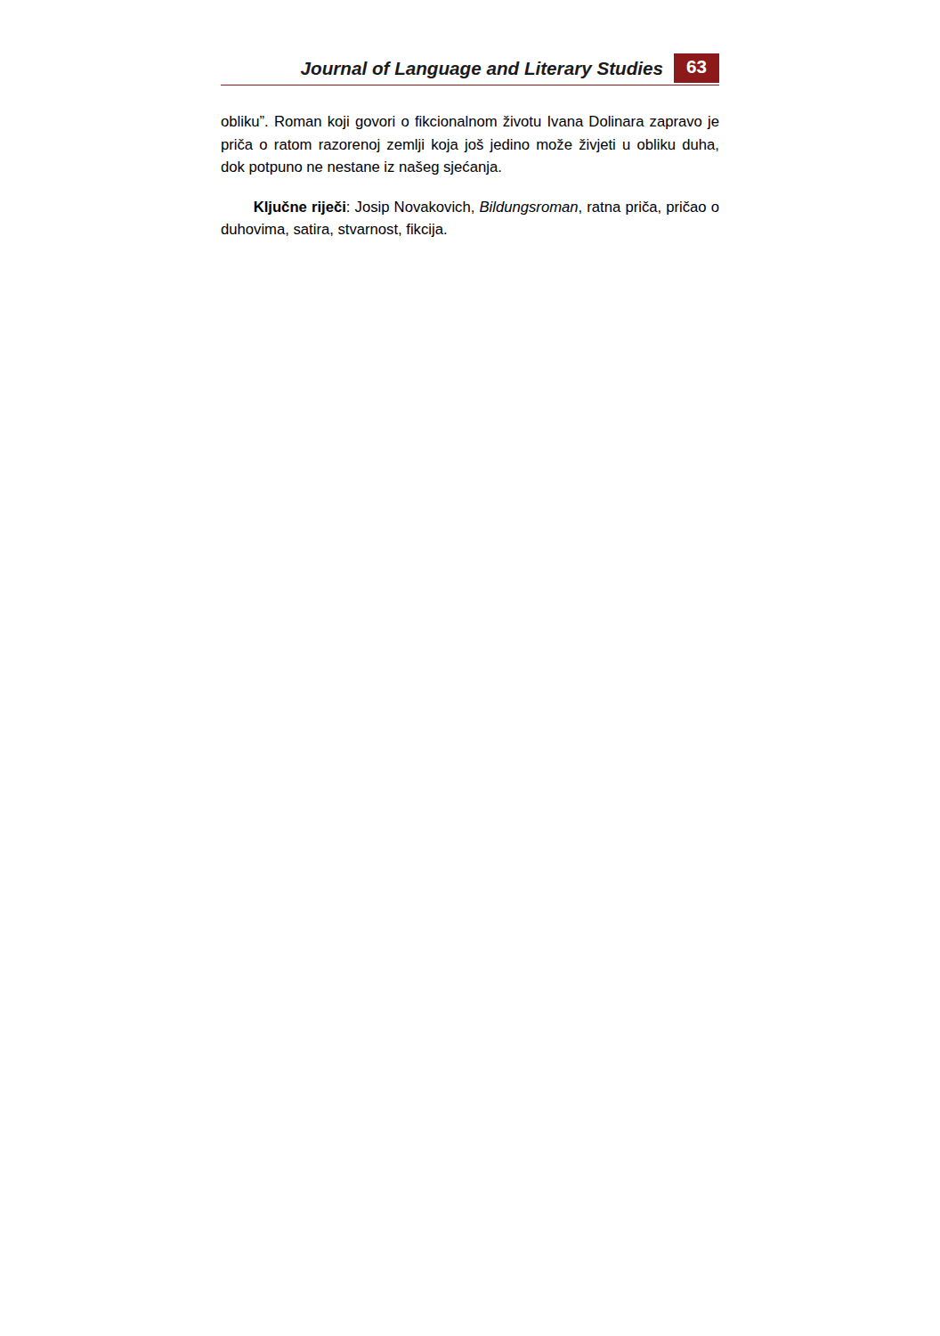Journal of Language and Literary Studies
63
obliku”. Roman koji govori o fikcionalnom životu Ivana Dolinara zapravo je priča o ratom razorenoj zemlji koja još jedino može živjeti u obliku duha, dok potpuno ne nestane iz našeg sjećanja.
Ključne riječi: Josip Novakovich, Bildungsroman, ratna priča, pričao o duhovima, satira, stvarnost, fikcija.